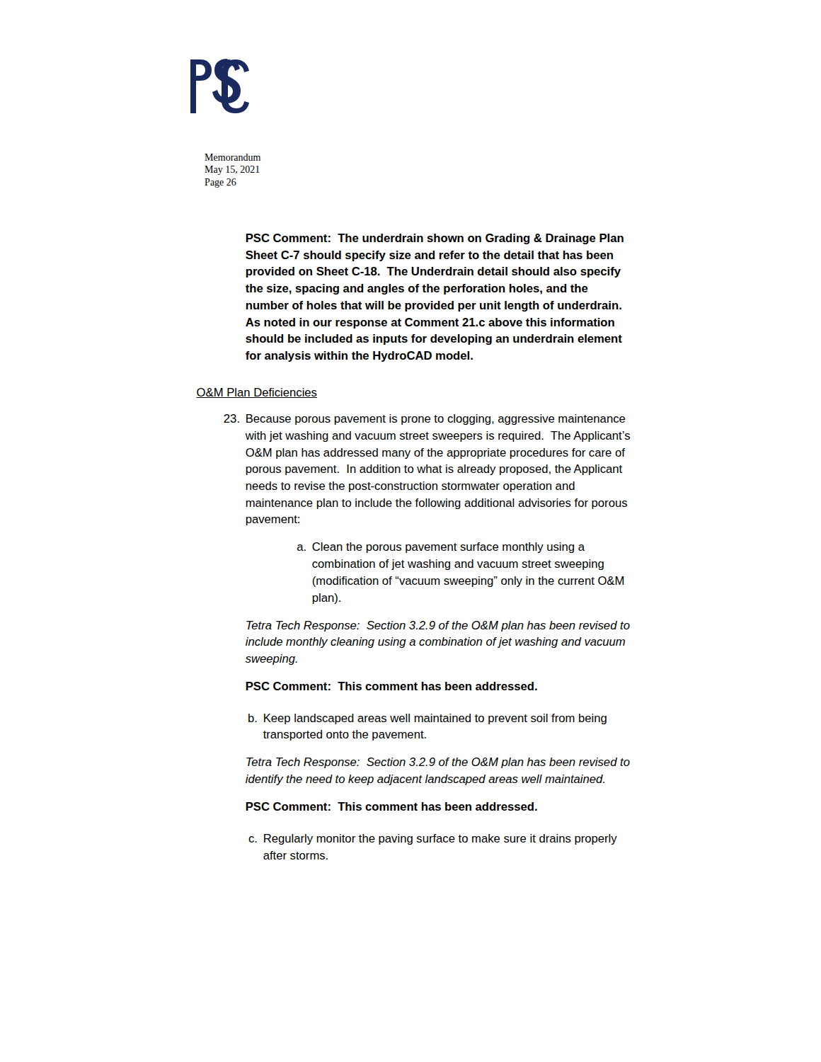Memorandum
May 15, 2021
Page 26
PSC Comment: The underdrain shown on Grading & Drainage Plan Sheet C-7 should specify size and refer to the detail that has been provided on Sheet C-18. The Underdrain detail should also specify the size, spacing and angles of the perforation holes, and the number of holes that will be provided per unit length of underdrain. As noted in our response at Comment 21.c above this information should be included as inputs for developing an underdrain element for analysis within the HydroCAD model.
O&M Plan Deficiencies
23. Because porous pavement is prone to clogging, aggressive maintenance with jet washing and vacuum street sweepers is required. The Applicant’s O&M plan has addressed many of the appropriate procedures for care of porous pavement. In addition to what is already proposed, the Applicant needs to revise the post-construction stormwater operation and maintenance plan to include the following additional advisories for porous pavement:
a. Clean the porous pavement surface monthly using a combination of jet washing and vacuum street sweeping (modification of “vacuum sweeping” only in the current O&M plan).
Tetra Tech Response: Section 3.2.9 of the O&M plan has been revised to include monthly cleaning using a combination of jet washing and vacuum sweeping.
PSC Comment: This comment has been addressed.
b. Keep landscaped areas well maintained to prevent soil from being transported onto the pavement.
Tetra Tech Response: Section 3.2.9 of the O&M plan has been revised to identify the need to keep adjacent landscaped areas well maintained.
PSC Comment: This comment has been addressed.
c. Regularly monitor the paving surface to make sure it drains properly after storms.